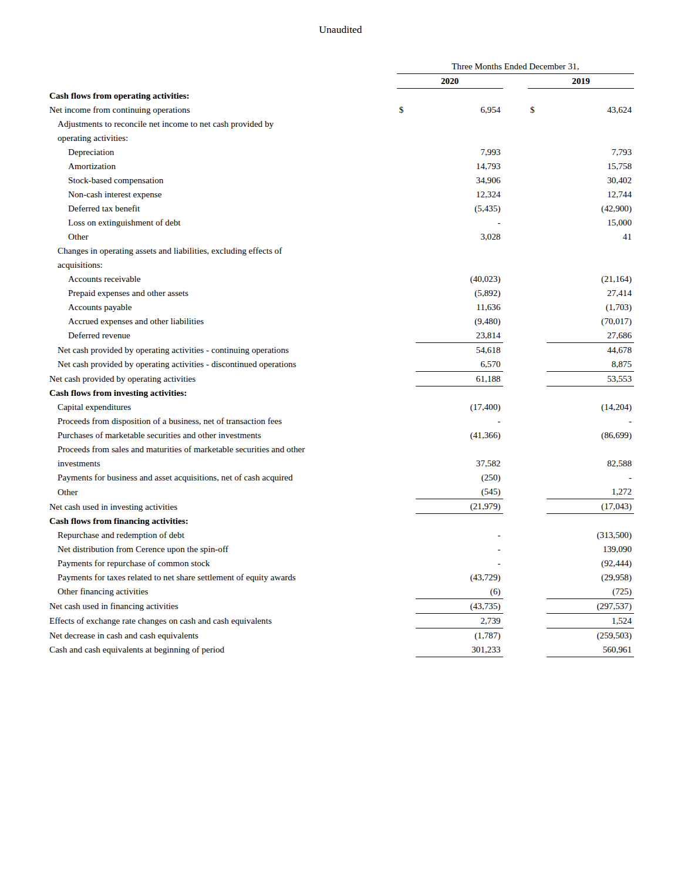Unaudited
| | Three Months Ended December 31, |
| --- | --- |
| | 2020 | | 2019 |
| Cash flows from operating activities: | | | | | |
| Net income from continuing operations | $ | 6,954 | | $ | 43,624 |
| Adjustments to reconcile net income to net cash provided by | | | | | |
| operating activities: | | | | | |
| Depreciation | | 7,993 | | | 7,793 |
| Amortization | | 14,793 | | | 15,758 |
| Stock-based compensation | | 34,906 | | | 30,402 |
| Non-cash interest expense | | 12,324 | | | 12,744 |
| Deferred tax benefit | | (5,435) | | | (42,900) |
| Loss on extinguishment of debt | | - | | | 15,000 |
| Other | | 3,028 | | | 41 |
| Changes in operating assets and liabilities, excluding effects of | | | | | |
| acquisitions: | | | | | |
| Accounts receivable | | (40,023) | | | (21,164) |
| Prepaid expenses and other assets | | (5,892) | | | 27,414 |
| Accounts payable | | 11,636 | | | (1,703) |
| Accrued expenses and other liabilities | | (9,480) | | | (70,017) |
| Deferred revenue | | 23,814 | | | 27,686 |
| Net cash provided by operating activities - continuing operations | | 54,618 | | | 44,678 |
| Net cash provided by operating activities - discontinued operations | | 6,570 | | | 8,875 |
| Net cash provided by operating activities | | 61,188 | | | 53,553 |
| Cash flows from investing activities: | | | | | |
| Capital expenditures | | (17,400) | | | (14,204) |
| Proceeds from disposition of a business, net of transaction fees | | - | | | - |
| Purchases of marketable securities and other investments | | (41,366) | | | (86,699) |
| Proceeds from sales and maturities of marketable securities and other | | | | | |
| investments | | 37,582 | | | 82,588 |
| Payments for business and asset acquisitions, net of cash acquired | | (250) | | | - |
| Other | | (545) | | | 1,272 |
| Net cash used in investing activities | | (21,979) | | | (17,043) |
| Cash flows from financing activities: | | | | | |
| Repurchase and redemption of debt | | - | | | (313,500) |
| Net distribution from Cerence upon the spin-off | | - | | | 139,090 |
| Payments for repurchase of common stock | | - | | | (92,444) |
| Payments for taxes related to net share settlement of equity awards | | (43,729) | | | (29,958) |
| Other financing activities | | (6) | | | (725) |
| Net cash used in financing activities | | (43,735) | | | (297,537) |
| Effects of exchange rate changes on cash and cash equivalents | | 2,739 | | | 1,524 |
| Net decrease in cash and cash equivalents | | (1,787) | | | (259,503) |
| Cash and cash equivalents at beginning of period | | 301,233 | | | 560,961 |